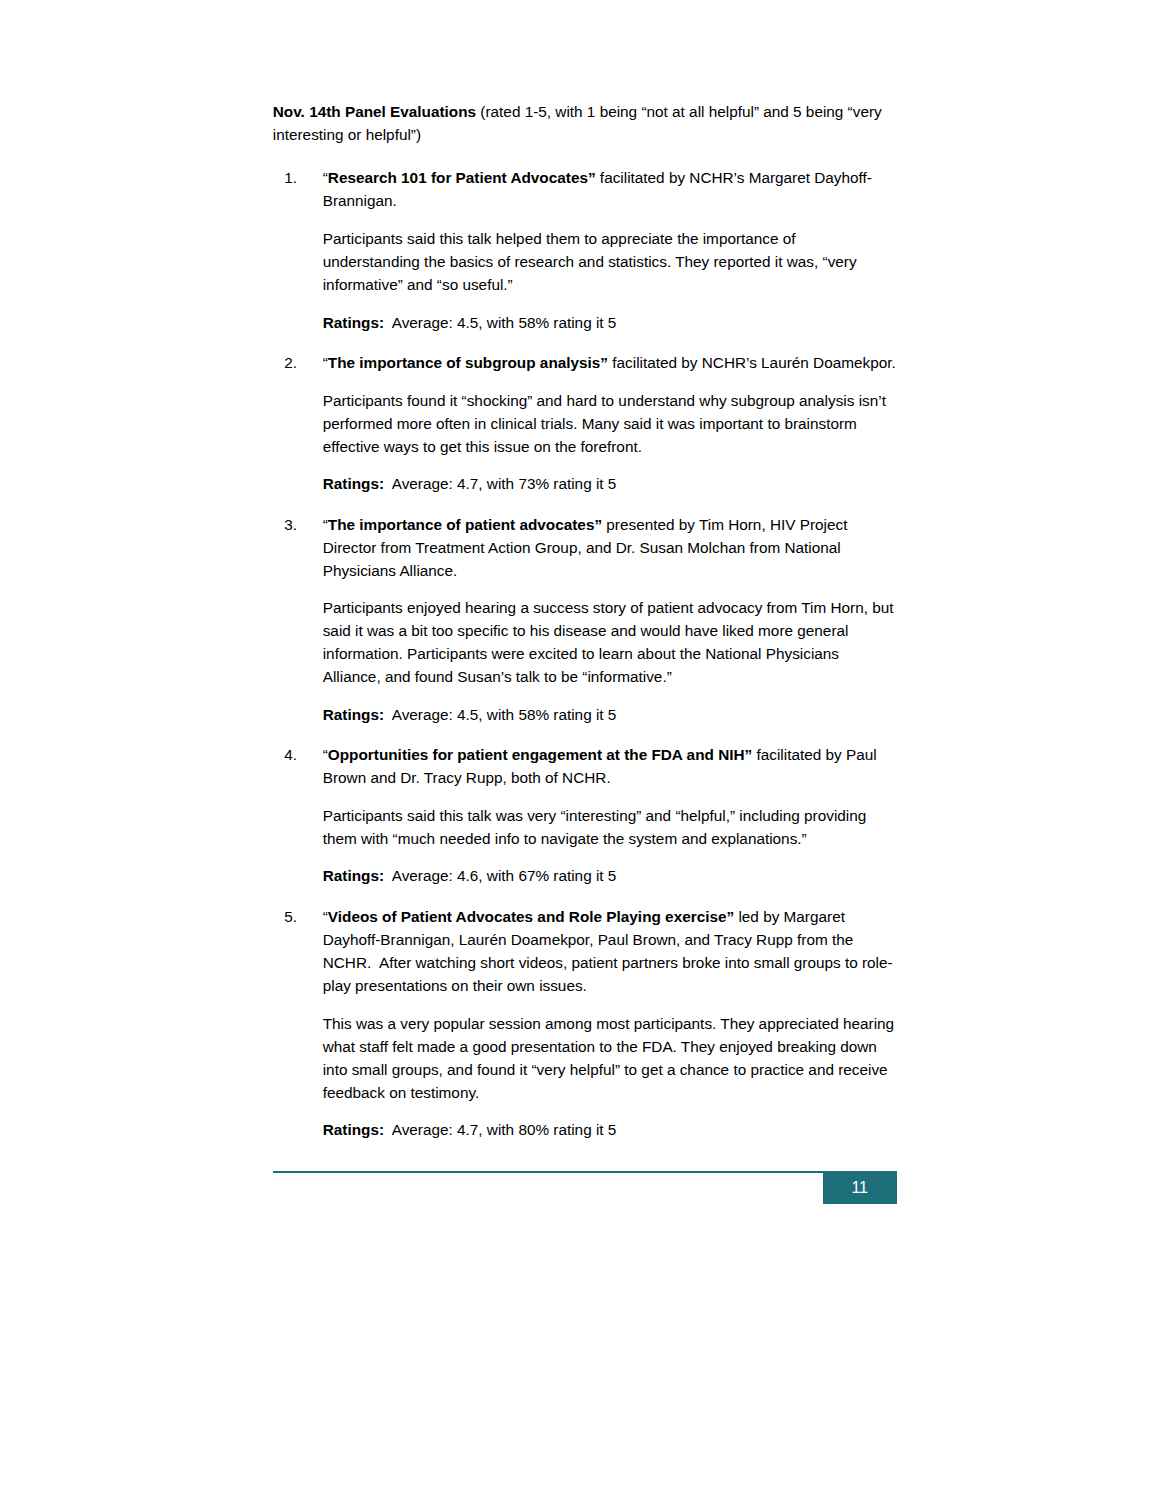Nov. 14th Panel Evaluations (rated 1-5, with 1 being “not at all helpful” and 5 being “very interesting or helpful”)
“Research 101 for Patient Advocates” facilitated by NCHR’s Margaret Dayhoff-Brannigan.
Participants said this talk helped them to appreciate the importance of understanding the basics of research and statistics. They reported it was, “very informative” and “so useful.”
Ratings: Average: 4.5, with 58% rating it 5
“The importance of subgroup analysis” facilitated by NCHR’s Laurén Doamekpor.
Participants found it “shocking” and hard to understand why subgroup analysis isn’t performed more often in clinical trials. Many said it was important to brainstorm effective ways to get this issue on the forefront.
Ratings: Average: 4.7, with 73% rating it 5
“The importance of patient advocates” presented by Tim Horn, HIV Project Director from Treatment Action Group, and Dr. Susan Molchan from National Physicians Alliance.
Participants enjoyed hearing a success story of patient advocacy from Tim Horn, but said it was a bit too specific to his disease and would have liked more general information. Participants were excited to learn about the National Physicians Alliance, and found Susan’s talk to be “informative.”
Ratings: Average: 4.5, with 58% rating it 5
“Opportunities for patient engagement at the FDA and NIH” facilitated by Paul Brown and Dr. Tracy Rupp, both of NCHR.
Participants said this talk was very “interesting” and “helpful,” including providing them with “much needed info to navigate the system and explanations.”
Ratings: Average: 4.6, with 67% rating it 5
“Videos of Patient Advocates and Role Playing exercise” led by Margaret Dayhoff-Brannigan, Laurén Doamekpor, Paul Brown, and Tracy Rupp from the NCHR. After watching short videos, patient partners broke into small groups to role-play presentations on their own issues.
This was a very popular session among most participants. They appreciated hearing what staff felt made a good presentation to the FDA. They enjoyed breaking down into small groups, and found it “very helpful” to get a chance to practice and receive feedback on testimony.
Ratings: Average: 4.7, with 80% rating it 5
11